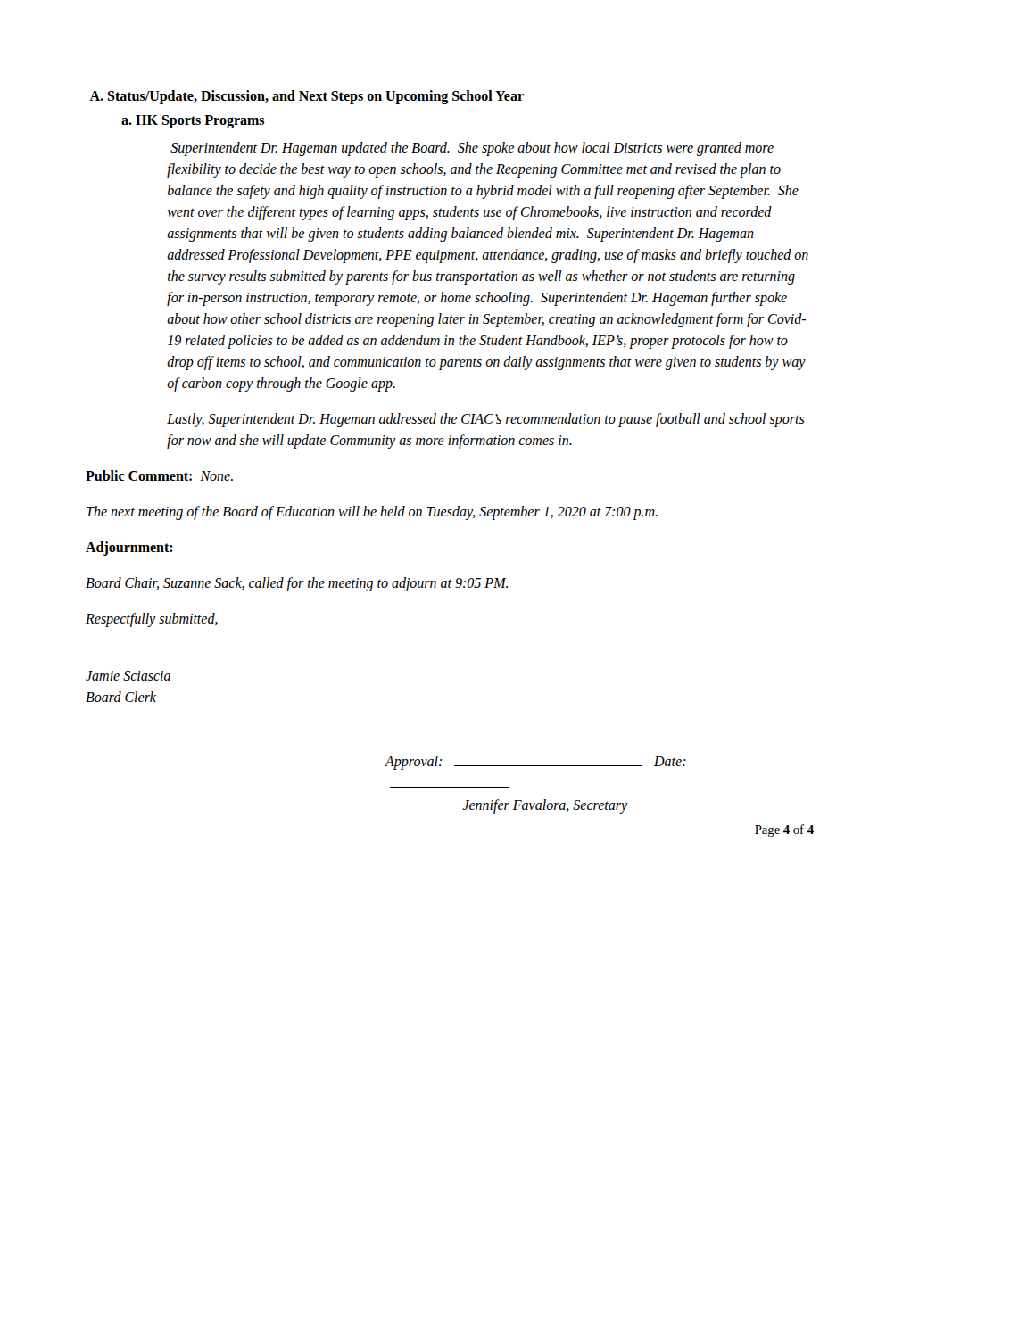Status/Update, Discussion, and Next Steps on Upcoming School Year
HK Sports Programs
Superintendent Dr. Hageman updated the Board. She spoke about how local Districts were granted more flexibility to decide the best way to open schools, and the Reopening Committee met and revised the plan to balance the safety and high quality of instruction to a hybrid model with a full reopening after September. She went over the different types of learning apps, students use of Chromebooks, live instruction and recorded assignments that will be given to students adding balanced blended mix. Superintendent Dr. Hageman addressed Professional Development, PPE equipment, attendance, grading, use of masks and briefly touched on the survey results submitted by parents for bus transportation as well as whether or not students are returning for in-person instruction, temporary remote, or home schooling. Superintendent Dr. Hageman further spoke about how other school districts are reopening later in September, creating an acknowledgment form for Covid-19 related policies to be added as an addendum in the Student Handbook, IEP’s, proper protocols for how to drop off items to school, and communication to parents on daily assignments that were given to students by way of carbon copy through the Google app.
Lastly, Superintendent Dr. Hageman addressed the CIAC’s recommendation to pause football and school sports for now and she will update Community as more information comes in.
Public Comment: None.
The next meeting of the Board of Education will be held on Tuesday, September 1, 2020 at 7:00 p.m.
Adjournment:
Board Chair, Suzanne Sack, called for the meeting to adjourn at 9:05 PM.
Respectfully submitted,
Jamie Sciascia
Board Clerk
Approval: Date: Jennifer Favalora, Secretary
Page 4 of 4